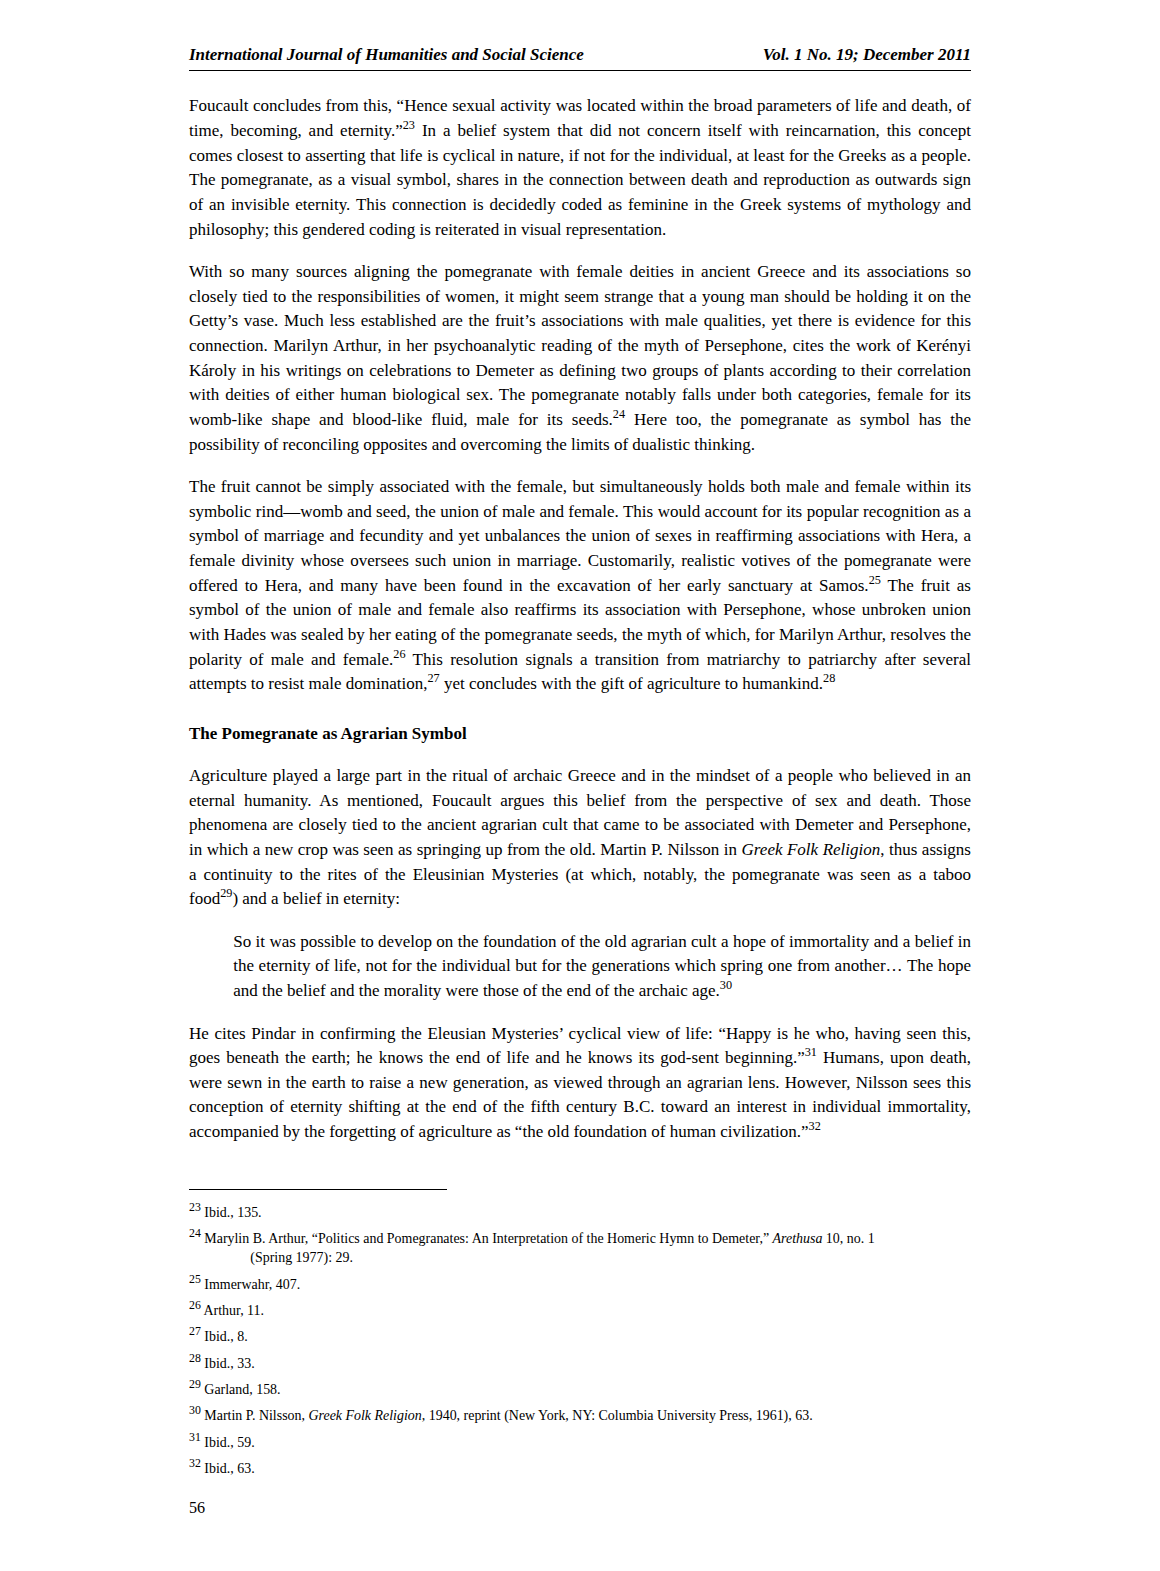International Journal of Humanities and Social Science Vol. 1 No. 19; December 2011
Foucault concludes from this, “Hence sexual activity was located within the broad parameters of life and death, of time, becoming, and eternity.”23 In a belief system that did not concern itself with reincarnation, this concept comes closest to asserting that life is cyclical in nature, if not for the individual, at least for the Greeks as a people. The pomegranate, as a visual symbol, shares in the connection between death and reproduction as outwards sign of an invisible eternity. This connection is decidedly coded as feminine in the Greek systems of mythology and philosophy; this gendered coding is reiterated in visual representation.
With so many sources aligning the pomegranate with female deities in ancient Greece and its associations so closely tied to the responsibilities of women, it might seem strange that a young man should be holding it on the Getty’s vase. Much less established are the fruit’s associations with male qualities, yet there is evidence for this connection. Marilyn Arthur, in her psychoanalytic reading of the myth of Persephone, cites the work of Kerényi Károly in his writings on celebrations to Demeter as defining two groups of plants according to their correlation with deities of either human biological sex. The pomegranate notably falls under both categories, female for its womb-like shape and blood-like fluid, male for its seeds.24 Here too, the pomegranate as symbol has the possibility of reconciling opposites and overcoming the limits of dualistic thinking.
The fruit cannot be simply associated with the female, but simultaneously holds both male and female within its symbolic rind—womb and seed, the union of male and female. This would account for its popular recognition as a symbol of marriage and fecundity and yet unbalances the union of sexes in reaffirming associations with Hera, a female divinity whose oversees such union in marriage. Customarily, realistic votives of the pomegranate were offered to Hera, and many have been found in the excavation of her early sanctuary at Samos.25 The fruit as symbol of the union of male and female also reaffirms its association with Persephone, whose unbroken union with Hades was sealed by her eating of the pomegranate seeds, the myth of which, for Marilyn Arthur, resolves the polarity of male and female.26 This resolution signals a transition from matriarchy to patriarchy after several attempts to resist male domination,27 yet concludes with the gift of agriculture to humankind.28
The Pomegranate as Agrarian Symbol
Agriculture played a large part in the ritual of archaic Greece and in the mindset of a people who believed in an eternal humanity. As mentioned, Foucault argues this belief from the perspective of sex and death. Those phenomena are closely tied to the ancient agrarian cult that came to be associated with Demeter and Persephone, in which a new crop was seen as springing up from the old. Martin P. Nilsson in Greek Folk Religion, thus assigns a continuity to the rites of the Eleusinian Mysteries (at which, notably, the pomegranate was seen as a taboo food29) and a belief in eternity:
So it was possible to develop on the foundation of the old agrarian cult a hope of immortality and a belief in the eternity of life, not for the individual but for the generations which spring one from another… The hope and the belief and the morality were those of the end of the archaic age.30
He cites Pindar in confirming the Eleusian Mysteries’ cyclical view of life: “Happy is he who, having seen this, goes beneath the earth; he knows the end of life and he knows its god-sent beginning.”31 Humans, upon death, were sewn in the earth to raise a new generation, as viewed through an agrarian lens. However, Nilsson sees this conception of eternity shifting at the end of the fifth century B.C. toward an interest in individual immortality, accompanied by the forgetting of agriculture as “the old foundation of human civilization.”32
23 Ibid., 135.
24 Marylin B. Arthur, “Politics and Pomegranates: An Interpretation of the Homeric Hymn to Demeter,” Arethusa 10, no. 1 (Spring 1977): 29.
25 Immerwahr, 407.
26 Arthur, 11.
27 Ibid., 8.
28 Ibid., 33.
29 Garland, 158.
30 Martin P. Nilsson, Greek Folk Religion, 1940, reprint (New York, NY: Columbia University Press, 1961), 63.
31 Ibid., 59.
32 Ibid., 63.
56